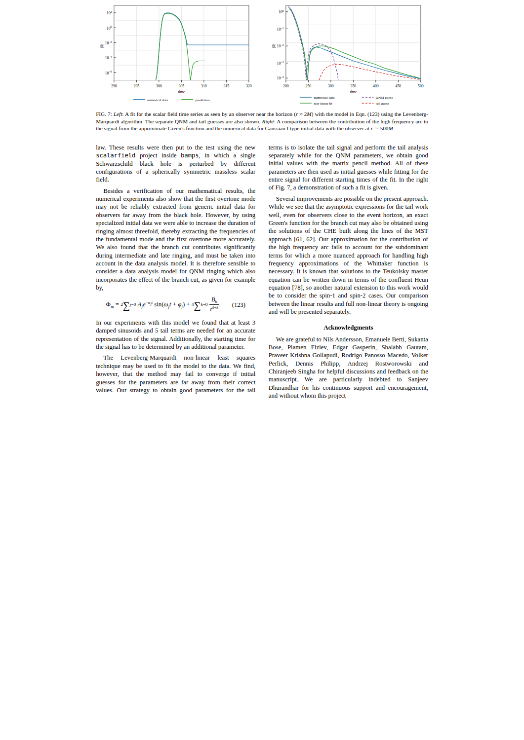22
102 100 10−2 10−4 10−6 |Φ| 290 295 300 305 310 315 320 time numerical data prediction
100 10−1 10−2 10−3 10−4 |Φ| 200 250 300 350 400 450 500 time numerical data QNM guess non-linear fit tail guess
FIG. 7: Left: A fit for the scalar field time series as seen by an observer near the horizon (r ≈ 2M) with the model in Eqn. (123) using the Levenberg-Marquardt algorithm. The separate QNM and tail guesses are also shown. Right: A comparison between the contribution of the high frequency arc to the signal from the approximate Green's function and the numerical data for Gaussian I type initial data with the observer at r ≃ 500M.
law. These results were then put to the test using the new scalarfield project inside bamps, in which a single Schwarzschild black hole is perturbed by different configurations of a spherically symmetric massless scalar field.
Besides a verification of our mathematical results, the numerical experiments also show that the first overtone mode may not be reliably extracted from generic initial data for observers far away from the black hole. However, by using specialized initial data we were able to increase the duration of ringing almost threefold, thereby extracting the frequencies of the fundamental mode and the first overtone more accurately. We also found that the branch cut contributes significantly during intermediate and late ringing, and must be taken into account in the data analysis model. It is therefore sensible to consider a data analysis model for QNM ringing which also incorporates the effect of the branch cut, as given for example by,
Φm = 2∑j=0 Aje−αjt sin(ωjt + φj) + 4∑k=0 Bk t3+k. (123)
In our experiments with this model we found that at least 3 damped sinusoids and 5 tail terms are needed for an accurate representation of the signal. Additionally, the starting time for the signal has to be determined by an additional parameter.
The Levenberg-Marquardt non-linear least squares technique may be used to fit the model to the data. We find, however, that the method may fail to converge if initial guesses for the parameters are far away from their correct values. Our strategy to obtain good parameters for the tail terms is to isolate the tail signal and perform the tail analysis separately while for the QNM parameters, we obtain good initial values with the matrix pencil method. All of these parameters are then used as initial guesses while fitting for the entire signal for different starting times of the fit. In the right of Fig. 7, a demonstration of such a fit is given.
Several improvements are possible on the present approach. While we see that the asymptotic expressions for the tail work well, even for observers close to the event horizon, an exact Green's function for the branch cut may also be obtained using the solutions of the CHE built along the lines of the MST approach [61, 62]. Our approximation for the contribution of the high frequency arc fails to account for the subdominant terms for which a more nuanced approach for handling high frequency approximations of the Whittaker function is necessary. It is known that solutions to the Teukolsky master equation can be written down in terms of the confluent Heun equation [78], so another natural extension to this work would be to consider the spin-1 and spin-2 cases. Our comparison between the linear results and full non-linear theory is ongoing and will be presented separately.
Acknowledgments
We are grateful to Nils Andersson, Emanuele Berti, Sukanta Bose, Plamen Fiziev, Edgar Gasperin, Shalabh Gautam, Praveer Krishna Gollapudi, Rodrigo Panosso Macedo, Volker Perlick, Dennis Philipp, Andrzej Rostworowski and Chiranjeeb Singha for helpful discussions and feedback on the manuscript. We are particularly indebted to Sanjeev Dhurandhar for his continuous support and encouragement, and without whom this project